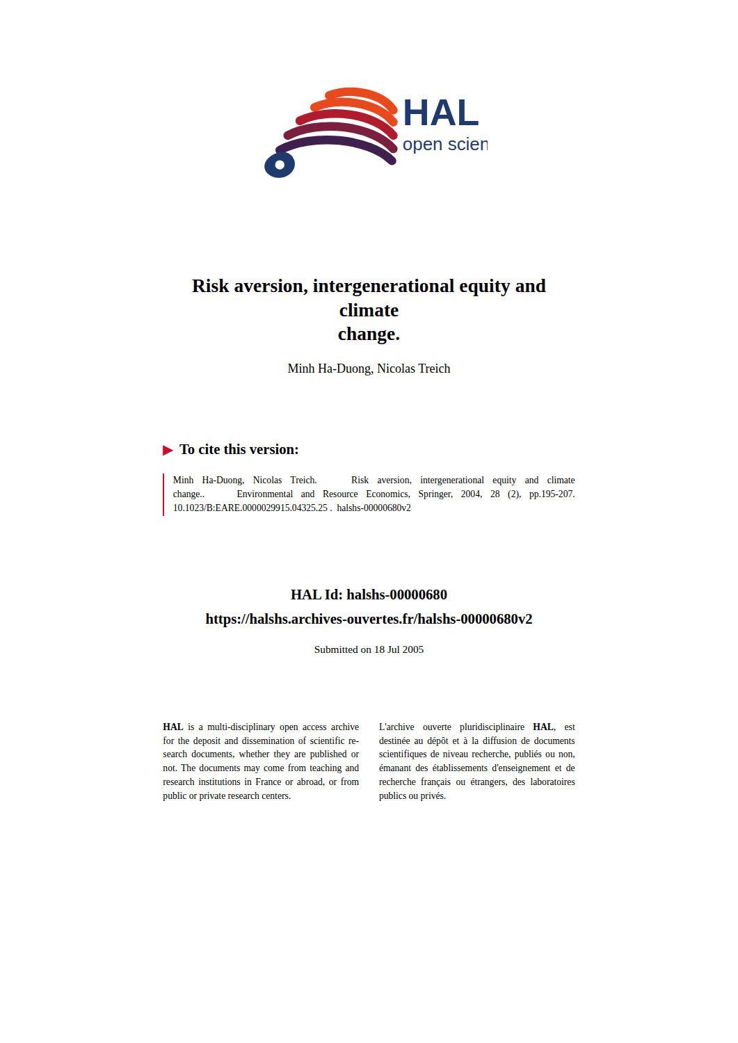HAL open science
Risk aversion, intergenerational equity and climate
change.
Minh Ha-Duong, Nicolas Treich
▶
To cite this version:
Minh Ha-Duong, Nicolas Treich. Risk aversion, intergenerational equity and climate change.. Environmental and Resource Economics, Springer, 2004, 28 (2), pp.195-207. 10.1023/B:EARE.0000029915.04325.25 . halshs-00000680v2
HAL Id: halshs-00000680
https://halshs.archives-ouvertes.fr/halshs-00000680v2
Submitted on 18 Jul 2005
HAL is a multi-disciplinary open access archive for the deposit and dissemination of scientific research documents, whether they are published or not. The documents may come from teaching and research institutions in France or abroad, or from public or private research centers.
L'archive ouverte pluridisciplinaire HAL, est destinée au dépôt et à la diffusion de documents scientifiques de niveau recherche, publiés ou non, émanant des établissements d'enseignement et de recherche français ou étrangers, des laboratoires publics ou privés.